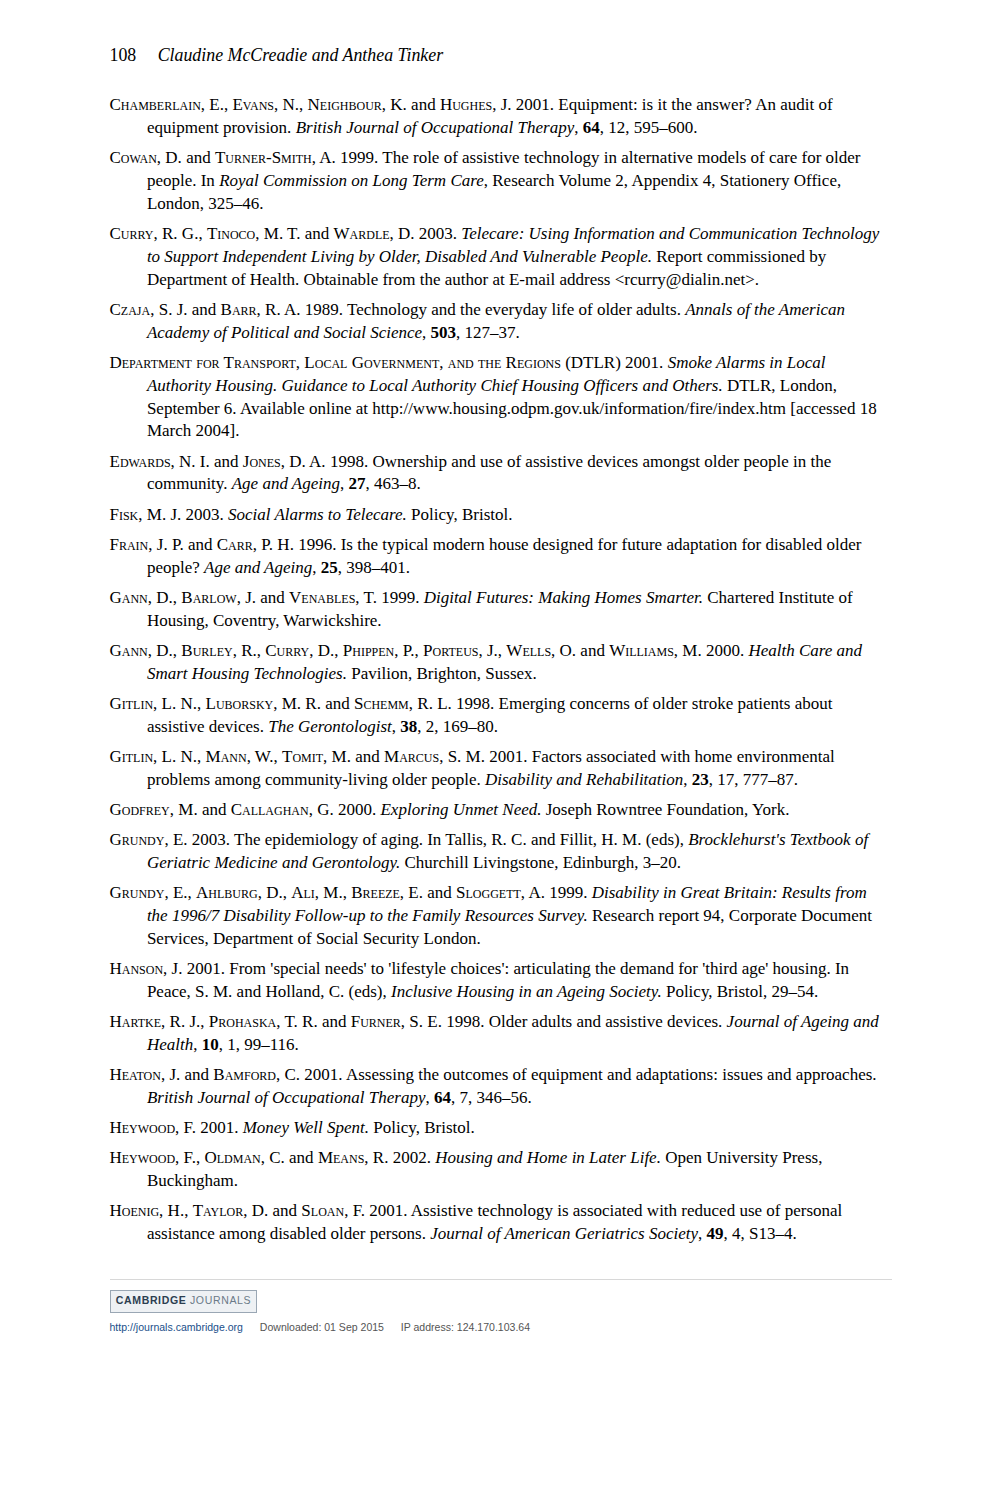108 Claudine McCreadie and Anthea Tinker
Chamberlain, E., Evans, N., Neighbour, K. and Hughes, J. 2001. Equipment: is it the answer? An audit of equipment provision. British Journal of Occupational Therapy, 64, 12, 595–600.
Cowan, D. and Turner-Smith, A. 1999. The role of assistive technology in alternative models of care for older people. In Royal Commission on Long Term Care, Research Volume 2, Appendix 4, Stationery Office, London, 325–46.
Curry, R. G., Tinoco, M. T. and Wardle, D. 2003. Telecare: Using Information and Communication Technology to Support Independent Living by Older, Disabled And Vulnerable People. Report commissioned by Department of Health. Obtainable from the author at E-mail address <rcurry@dialin.net>.
Czaja, S. J. and Barr, R. A. 1989. Technology and the everyday life of older adults. Annals of the American Academy of Political and Social Science, 503, 127–37.
Department for Transport, Local Government, and the Regions (DTLR) 2001. Smoke Alarms in Local Authority Housing. Guidance to Local Authority Chief Housing Officers and Others. DTLR, London, September 6. Available online at http://www.housing.odpm.gov.uk/information/fire/index.htm [accessed 18 March 2004].
Edwards, N. I. and Jones, D. A. 1998. Ownership and use of assistive devices amongst older people in the community. Age and Ageing, 27, 463–8.
Fisk, M. J. 2003. Social Alarms to Telecare. Policy, Bristol.
Frain, J. P. and Carr, P. H. 1996. Is the typical modern house designed for future adaptation for disabled older people? Age and Ageing, 25, 398–401.
Gann, D., Barlow, J. and Venables, T. 1999. Digital Futures: Making Homes Smarter. Chartered Institute of Housing, Coventry, Warwickshire.
Gann, D., Burley, R., Curry, D., Phippen, P., Porteus, J., Wells, O. and Williams, M. 2000. Health Care and Smart Housing Technologies. Pavilion, Brighton, Sussex.
Gitlin, L. N., Luborsky, M. R. and Schemm, R. L. 1998. Emerging concerns of older stroke patients about assistive devices. The Gerontologist, 38, 2, 169–80.
Gitlin, L. N., Mann, W., Tomit, M. and Marcus, S. M. 2001. Factors associated with home environmental problems among community-living older people. Disability and Rehabilitation, 23, 17, 777–87.
Godfrey, M. and Callaghan, G. 2000. Exploring Unmet Need. Joseph Rowntree Foundation, York.
Grundy, E. 2003. The epidemiology of aging. In Tallis, R. C. and Fillit, H. M. (eds), Brocklehurst's Textbook of Geriatric Medicine and Gerontology. Churchill Livingstone, Edinburgh, 3–20.
Grundy, E., Ahlburg, D., Ali, M., Breeze, E. and Sloggett, A. 1999. Disability in Great Britain: Results from the 1996/7 Disability Follow-up to the Family Resources Survey. Research report 94, Corporate Document Services, Department of Social Security London.
Hanson, J. 2001. From 'special needs' to 'lifestyle choices': articulating the demand for 'third age' housing. In Peace, S. M. and Holland, C. (eds), Inclusive Housing in an Ageing Society. Policy, Bristol, 29–54.
Hartke, R. J., Prohaska, T. R. and Furner, S. E. 1998. Older adults and assistive devices. Journal of Ageing and Health, 10, 1, 99–116.
Heaton, J. and Bamford, C. 2001. Assessing the outcomes of equipment and adaptations: issues and approaches. British Journal of Occupational Therapy, 64, 7, 346–56.
Heywood, F. 2001. Money Well Spent. Policy, Bristol.
Heywood, F., Oldman, C. and Means, R. 2002. Housing and Home in Later Life. Open University Press, Buckingham.
Hoenig, H., Taylor, D. and Sloan, F. 2001. Assistive technology is associated with reduced use of personal assistance among disabled older persons. Journal of American Geriatrics Society, 49, 4, S13–4.
CAMBRIDGE JOURNALS
http://journals.cambridge.org Downloaded: 01 Sep 2015 IP address: 124.170.103.64